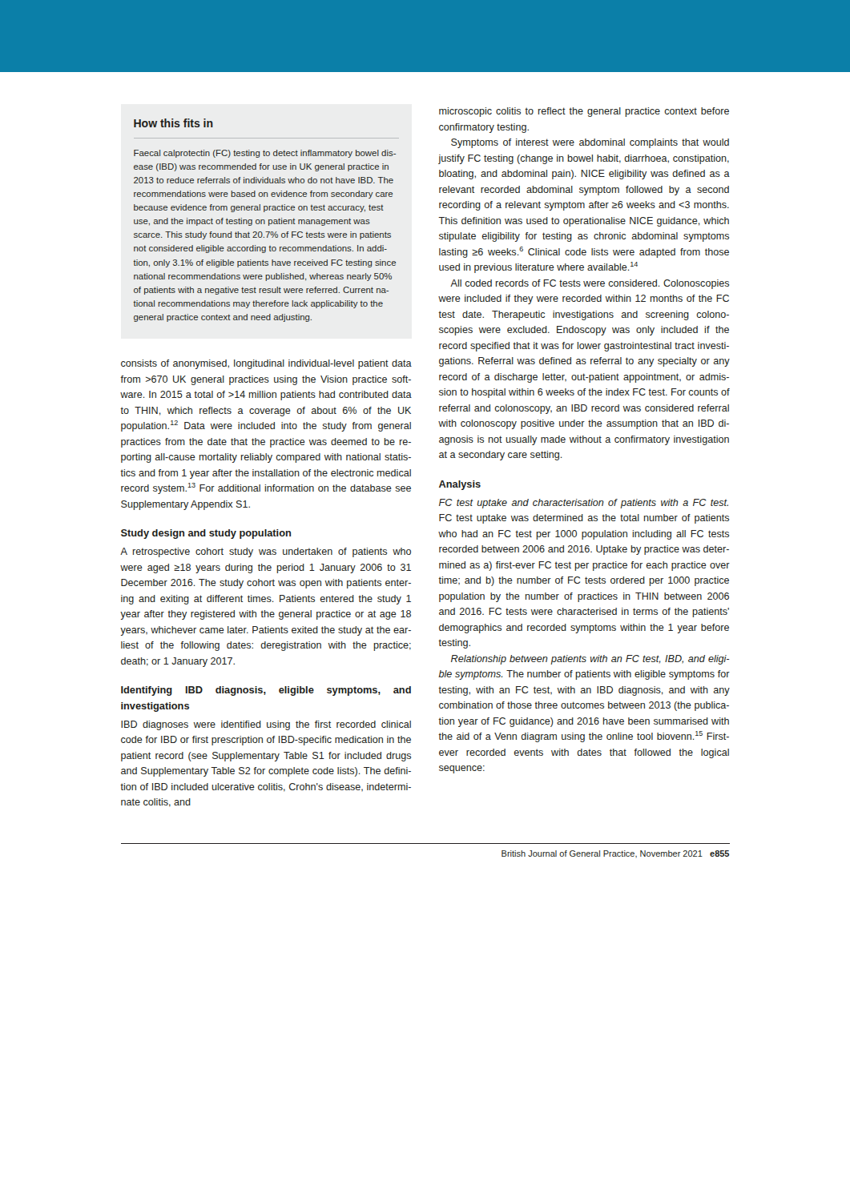How this fits in
Faecal calprotectin (FC) testing to detect inflammatory bowel disease (IBD) was recommended for use in UK general practice in 2013 to reduce referrals of individuals who do not have IBD. The recommendations were based on evidence from secondary care because evidence from general practice on test accuracy, test use, and the impact of testing on patient management was scarce. This study found that 20.7% of FC tests were in patients not considered eligible according to recommendations. In addition, only 3.1% of eligible patients have received FC testing since national recommendations were published, whereas nearly 50% of patients with a negative test result were referred. Current national recommendations may therefore lack applicability to the general practice context and need adjusting.
consists of anonymised, longitudinal individual-level patient data from >670 UK general practices using the Vision practice software. In 2015 a total of >14 million patients had contributed data to THIN, which reflects a coverage of about 6% of the UK population.12 Data were included into the study from general practices from the date that the practice was deemed to be reporting all-cause mortality reliably compared with national statistics and from 1 year after the installation of the electronic medical record system.13 For additional information on the database see Supplementary Appendix S1.
Study design and study population
A retrospective cohort study was undertaken of patients who were aged ≥18 years during the period 1 January 2006 to 31 December 2016. The study cohort was open with patients entering and exiting at different times. Patients entered the study 1 year after they registered with the general practice or at age 18 years, whichever came later. Patients exited the study at the earliest of the following dates: deregistration with the practice; death; or 1 January 2017.
Identifying IBD diagnosis, eligible symptoms, and investigations
IBD diagnoses were identified using the first recorded clinical code for IBD or first prescription of IBD-specific medication in the patient record (see Supplementary Table S1 for included drugs and Supplementary Table S2 for complete code lists). The definition of IBD included ulcerative colitis, Crohn's disease, indeterminate colitis, and
microscopic colitis to reflect the general practice context before confirmatory testing.
Symptoms of interest were abdominal complaints that would justify FC testing (change in bowel habit, diarrhoea, constipation, bloating, and abdominal pain). NICE eligibility was defined as a relevant recorded abdominal symptom followed by a second recording of a relevant symptom after ≥6 weeks and <3 months. This definition was used to operationalise NICE guidance, which stipulate eligibility for testing as chronic abdominal symptoms lasting ≥6 weeks.6 Clinical code lists were adapted from those used in previous literature where available.14
All coded records of FC tests were considered. Colonoscopies were included if they were recorded within 12 months of the FC test date. Therapeutic investigations and screening colonoscopies were excluded. Endoscopy was only included if the record specified that it was for lower gastrointestinal tract investigations. Referral was defined as referral to any specialty or any record of a discharge letter, out-patient appointment, or admission to hospital within 6 weeks of the index FC test. For counts of referral and colonoscopy, an IBD record was considered referral with colonoscopy positive under the assumption that an IBD diagnosis is not usually made without a confirmatory investigation at a secondary care setting.
Analysis
FC test uptake and characterisation of patients with a FC test. FC test uptake was determined as the total number of patients who had an FC test per 1000 population including all FC tests recorded between 2006 and 2016. Uptake by practice was determined as a) first-ever FC test per practice for each practice over time; and b) the number of FC tests ordered per 1000 practice population by the number of practices in THIN between 2006 and 2016. FC tests were characterised in terms of the patients' demographics and recorded symptoms within the 1 year before testing.
Relationship between patients with an FC test, IBD, and eligible symptoms. The number of patients with eligible symptoms for testing, with an FC test, with an IBD diagnosis, and with any combination of those three outcomes between 2013 (the publication year of FC guidance) and 2016 have been summarised with the aid of a Venn diagram using the online tool biovenn.15 First-ever recorded events with dates that followed the logical sequence:
British Journal of General Practice, November 2021 e855